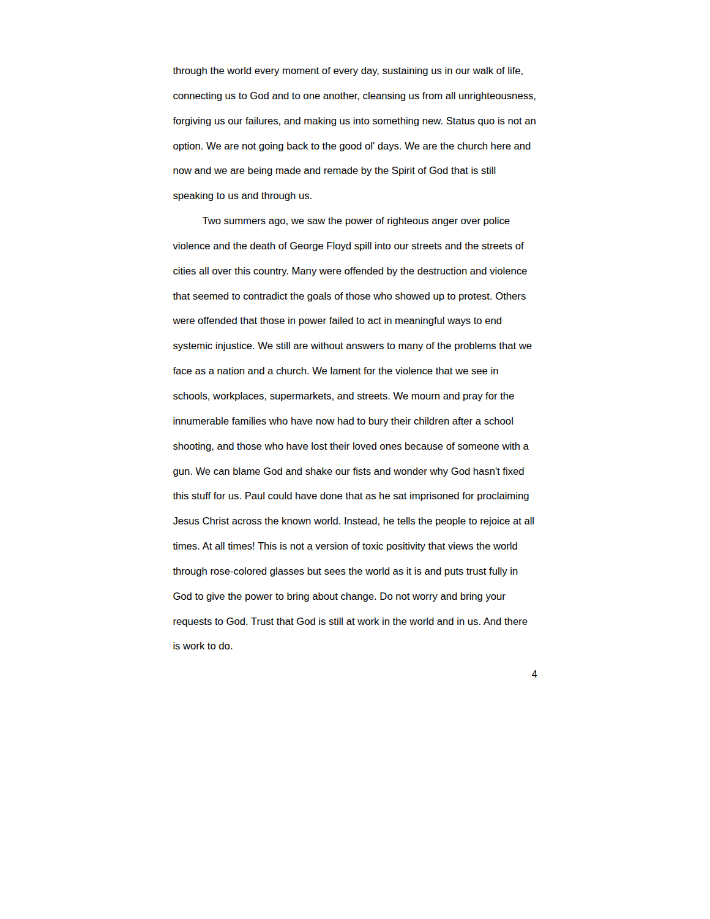through the world every moment of every day, sustaining us in our walk of life, connecting us to God and to one another, cleansing us from all unrighteousness, forgiving us our failures, and making us into something new. Status quo is not an option. We are not going back to the good ol' days. We are the church here and now and we are being made and remade by the Spirit of God that is still speaking to us and through us.
Two summers ago, we saw the power of righteous anger over police violence and the death of George Floyd spill into our streets and the streets of cities all over this country. Many were offended by the destruction and violence that seemed to contradict the goals of those who showed up to protest. Others were offended that those in power failed to act in meaningful ways to end systemic injustice. We still are without answers to many of the problems that we face as a nation and a church. We lament for the violence that we see in schools, workplaces, supermarkets, and streets. We mourn and pray for the innumerable families who have now had to bury their children after a school shooting, and those who have lost their loved ones because of someone with a gun. We can blame God and shake our fists and wonder why God hasn't fixed this stuff for us. Paul could have done that as he sat imprisoned for proclaiming Jesus Christ across the known world. Instead, he tells the people to rejoice at all times. At all times! This is not a version of toxic positivity that views the world through rose-colored glasses but sees the world as it is and puts trust fully in God to give the power to bring about change. Do not worry and bring your requests to God. Trust that God is still at work in the world and in us. And there is work to do.
4